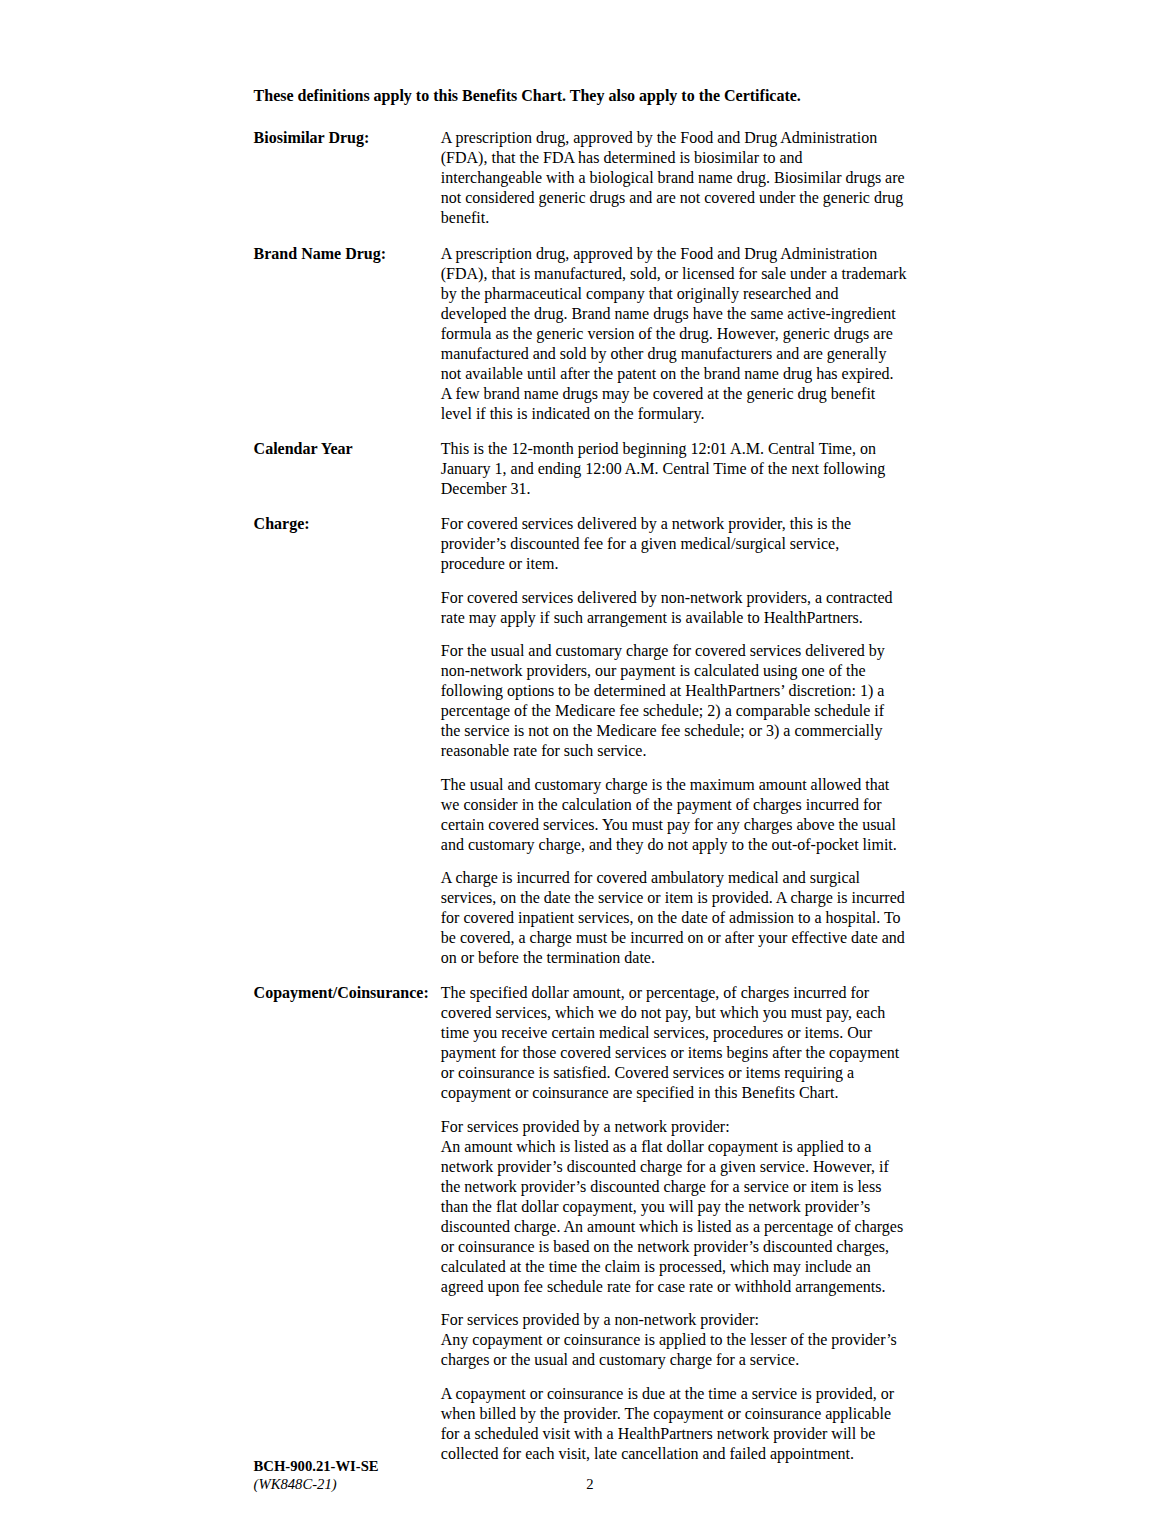These definitions apply to this Benefits Chart. They also apply to the Certificate.
| Biosimilar Drug: | A prescription drug, approved by the Food and Drug Administration (FDA), that the FDA has determined is biosimilar to and interchangeable with a biological brand name drug. Biosimilar drugs are not considered generic drugs and are not covered under the generic drug benefit. |
| Brand Name Drug: | A prescription drug, approved by the Food and Drug Administration (FDA), that is manufactured, sold, or licensed for sale under a trademark by the pharmaceutical company that originally researched and developed the drug. Brand name drugs have the same active-ingredient formula as the generic version of the drug. However, generic drugs are manufactured and sold by other drug manufacturers and are generally not available until after the patent on the brand name drug has expired. A few brand name drugs may be covered at the generic drug benefit level if this is indicated on the formulary. |
| Calendar Year | This is the 12-month period beginning 12:01 A.M. Central Time, on January 1, and ending 12:00 A.M. Central Time of the next following December 31. |
| Charge: | For covered services delivered by a network provider, this is the provider’s discounted fee for a given medical/surgical service, procedure or item. For covered services delivered by non-network providers, a contracted rate may apply if such arrangement is available to HealthPartners. For the usual and customary charge for covered services delivered by non-network providers, our payment is calculated using one of the following options to be determined at HealthPartners’ discretion: 1) a percentage of the Medicare fee schedule; 2) a comparable schedule if the service is not on the Medicare fee schedule; or 3) a commercially reasonable rate for such service. The usual and customary charge is the maximum amount allowed that we consider in the calculation of the payment of charges incurred for certain covered services. You must pay for any charges above the usual and customary charge, and they do not apply to the out-of-pocket limit. A charge is incurred for covered ambulatory medical and surgical services, on the date the service or item is provided. A charge is incurred for covered inpatient services, on the date of admission to a hospital. To be covered, a charge must be incurred on or after your effective date and on or before the termination date. |
| Copayment/Coinsurance: | The specified dollar amount, or percentage, of charges incurred for covered services, which we do not pay, but which you must pay, each time you receive certain medical services, procedures or items. Our payment for those covered services or items begins after the copayment or coinsurance is satisfied. Covered services or items requiring a copayment or coinsurance are specified in this Benefits Chart. For services provided by a network provider: An amount which is listed as a flat dollar copayment is applied to a network provider’s discounted charge for a given service. However, if the network provider’s discounted charge for a service or item is less than the flat dollar copayment, you will pay the network provider’s discounted charge. An amount which is listed as a percentage of charges or coinsurance is based on the network provider’s discounted charges, calculated at the time the claim is processed, which may include an agreed upon fee schedule rate for case rate or withhold arrangements. For services provided by a non-network provider: Any copayment or coinsurance is applied to the lesser of the provider’s charges or the usual and customary charge for a service. A copayment or coinsurance is due at the time a service is provided, or when billed by the provider. The copayment or coinsurance applicable for a scheduled visit with a HealthPartners network provider will be collected for each visit, late cancellation and failed appointment. |
BCH-900.21-WI-SE
(WK848C-21)
2